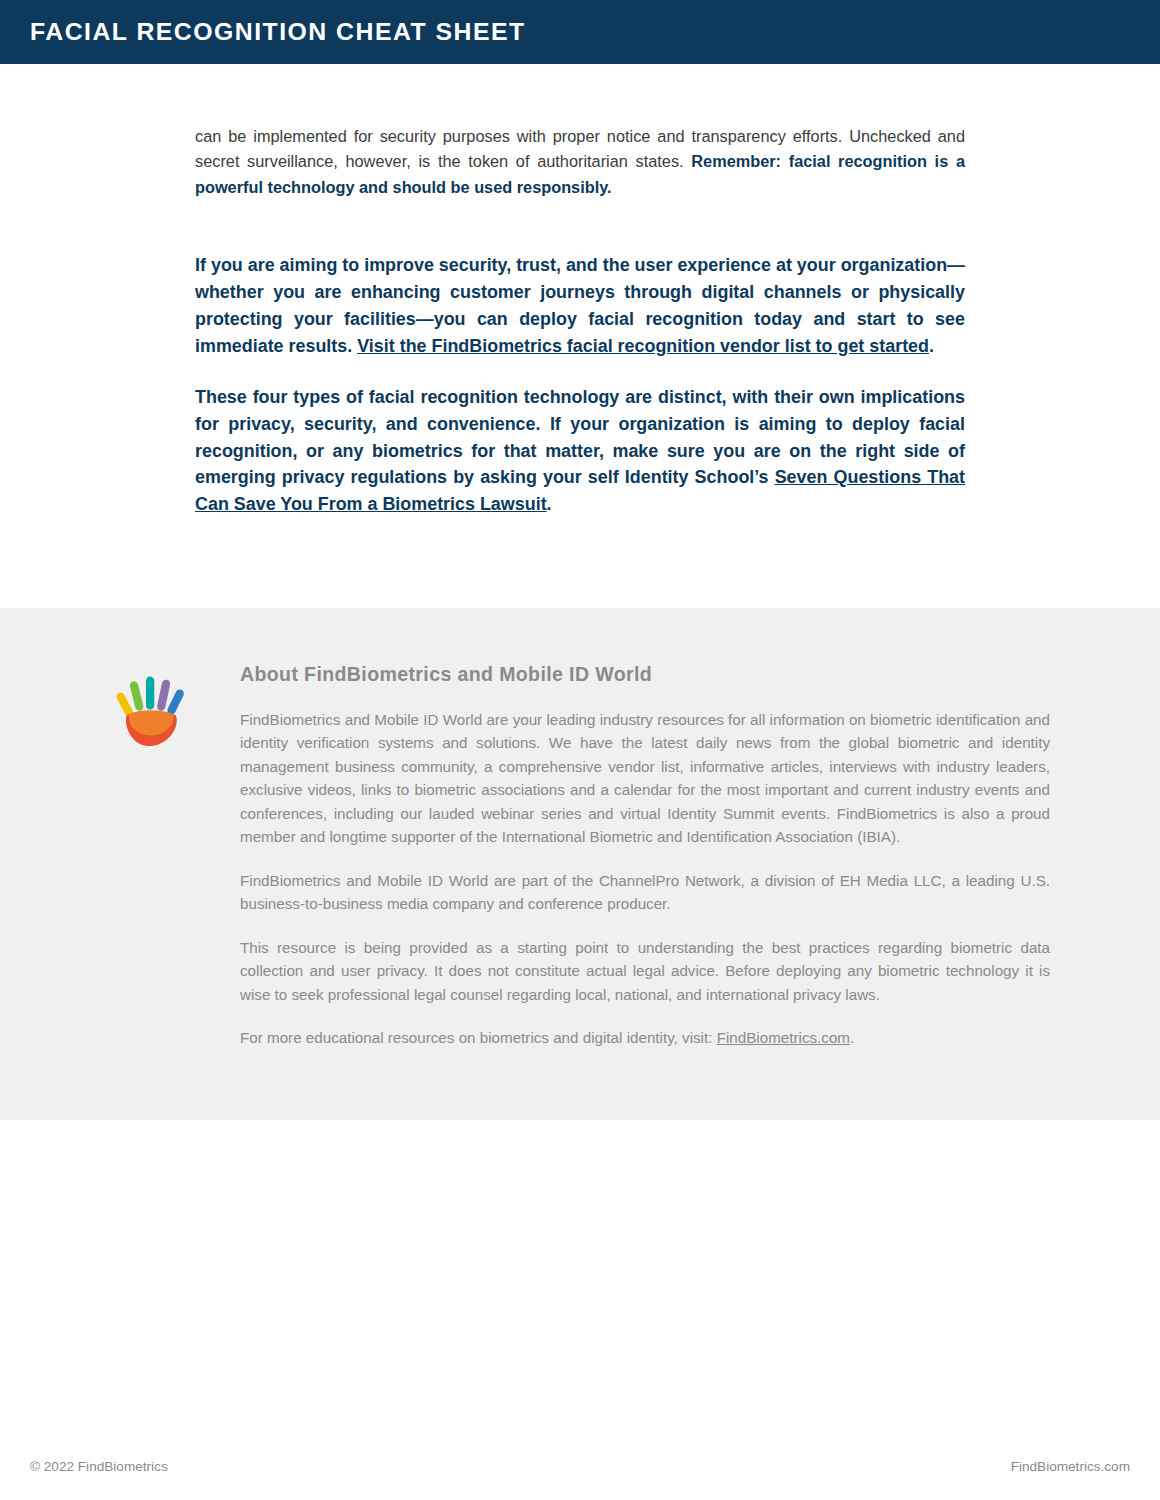Facial Recognition Cheat Sheet
can be implemented for security purposes with proper notice and transparency efforts. Unchecked and secret surveillance, however, is the token of authoritarian states. Remember: facial recognition is a powerful technology and should be used responsibly.
If you are aiming to improve security, trust, and the user experience at your organization—whether you are enhancing customer journeys through digital channels or physically protecting your facilities—you can deploy facial recognition today and start to see immediate results. Visit the FindBiometrics facial recognition vendor list to get started.
These four types of facial recognition technology are distinct, with their own implications for privacy, security, and convenience. If your organization is aiming to deploy facial recognition, or any biometrics for that matter, make sure you are on the right side of emerging privacy regulations by asking your self Identity School’s Seven Questions That Can Save You From a Biometrics Lawsuit.
About FindBiometrics and Mobile ID World
FindBiometrics and Mobile ID World are your leading industry resources for all information on biometric identification and identity verification systems and solutions. We have the latest daily news from the global biometric and identity management business community, a comprehensive vendor list, informative articles, interviews with industry leaders, exclusive videos, links to biometric associations and a calendar for the most important and current industry events and conferences, including our lauded webinar series and virtual Identity Summit events. FindBiometrics is also a proud member and longtime supporter of the International Biometric and Identification Association (IBIA).
FindBiometrics and Mobile ID World are part of the ChannelPro Network, a division of EH Media LLC, a leading U.S. business-to-business media company and conference producer.
This resource is being provided as a starting point to understanding the best practices regarding biometric data collection and user privacy. It does not constitute actual legal advice. Before deploying any biometric technology it is wise to seek professional legal counsel regarding local, national, and international privacy laws.
For more educational resources on biometrics and digital identity, visit: FindBiometrics.com.
© 2022 FindBiometrics FindBiometrics.com